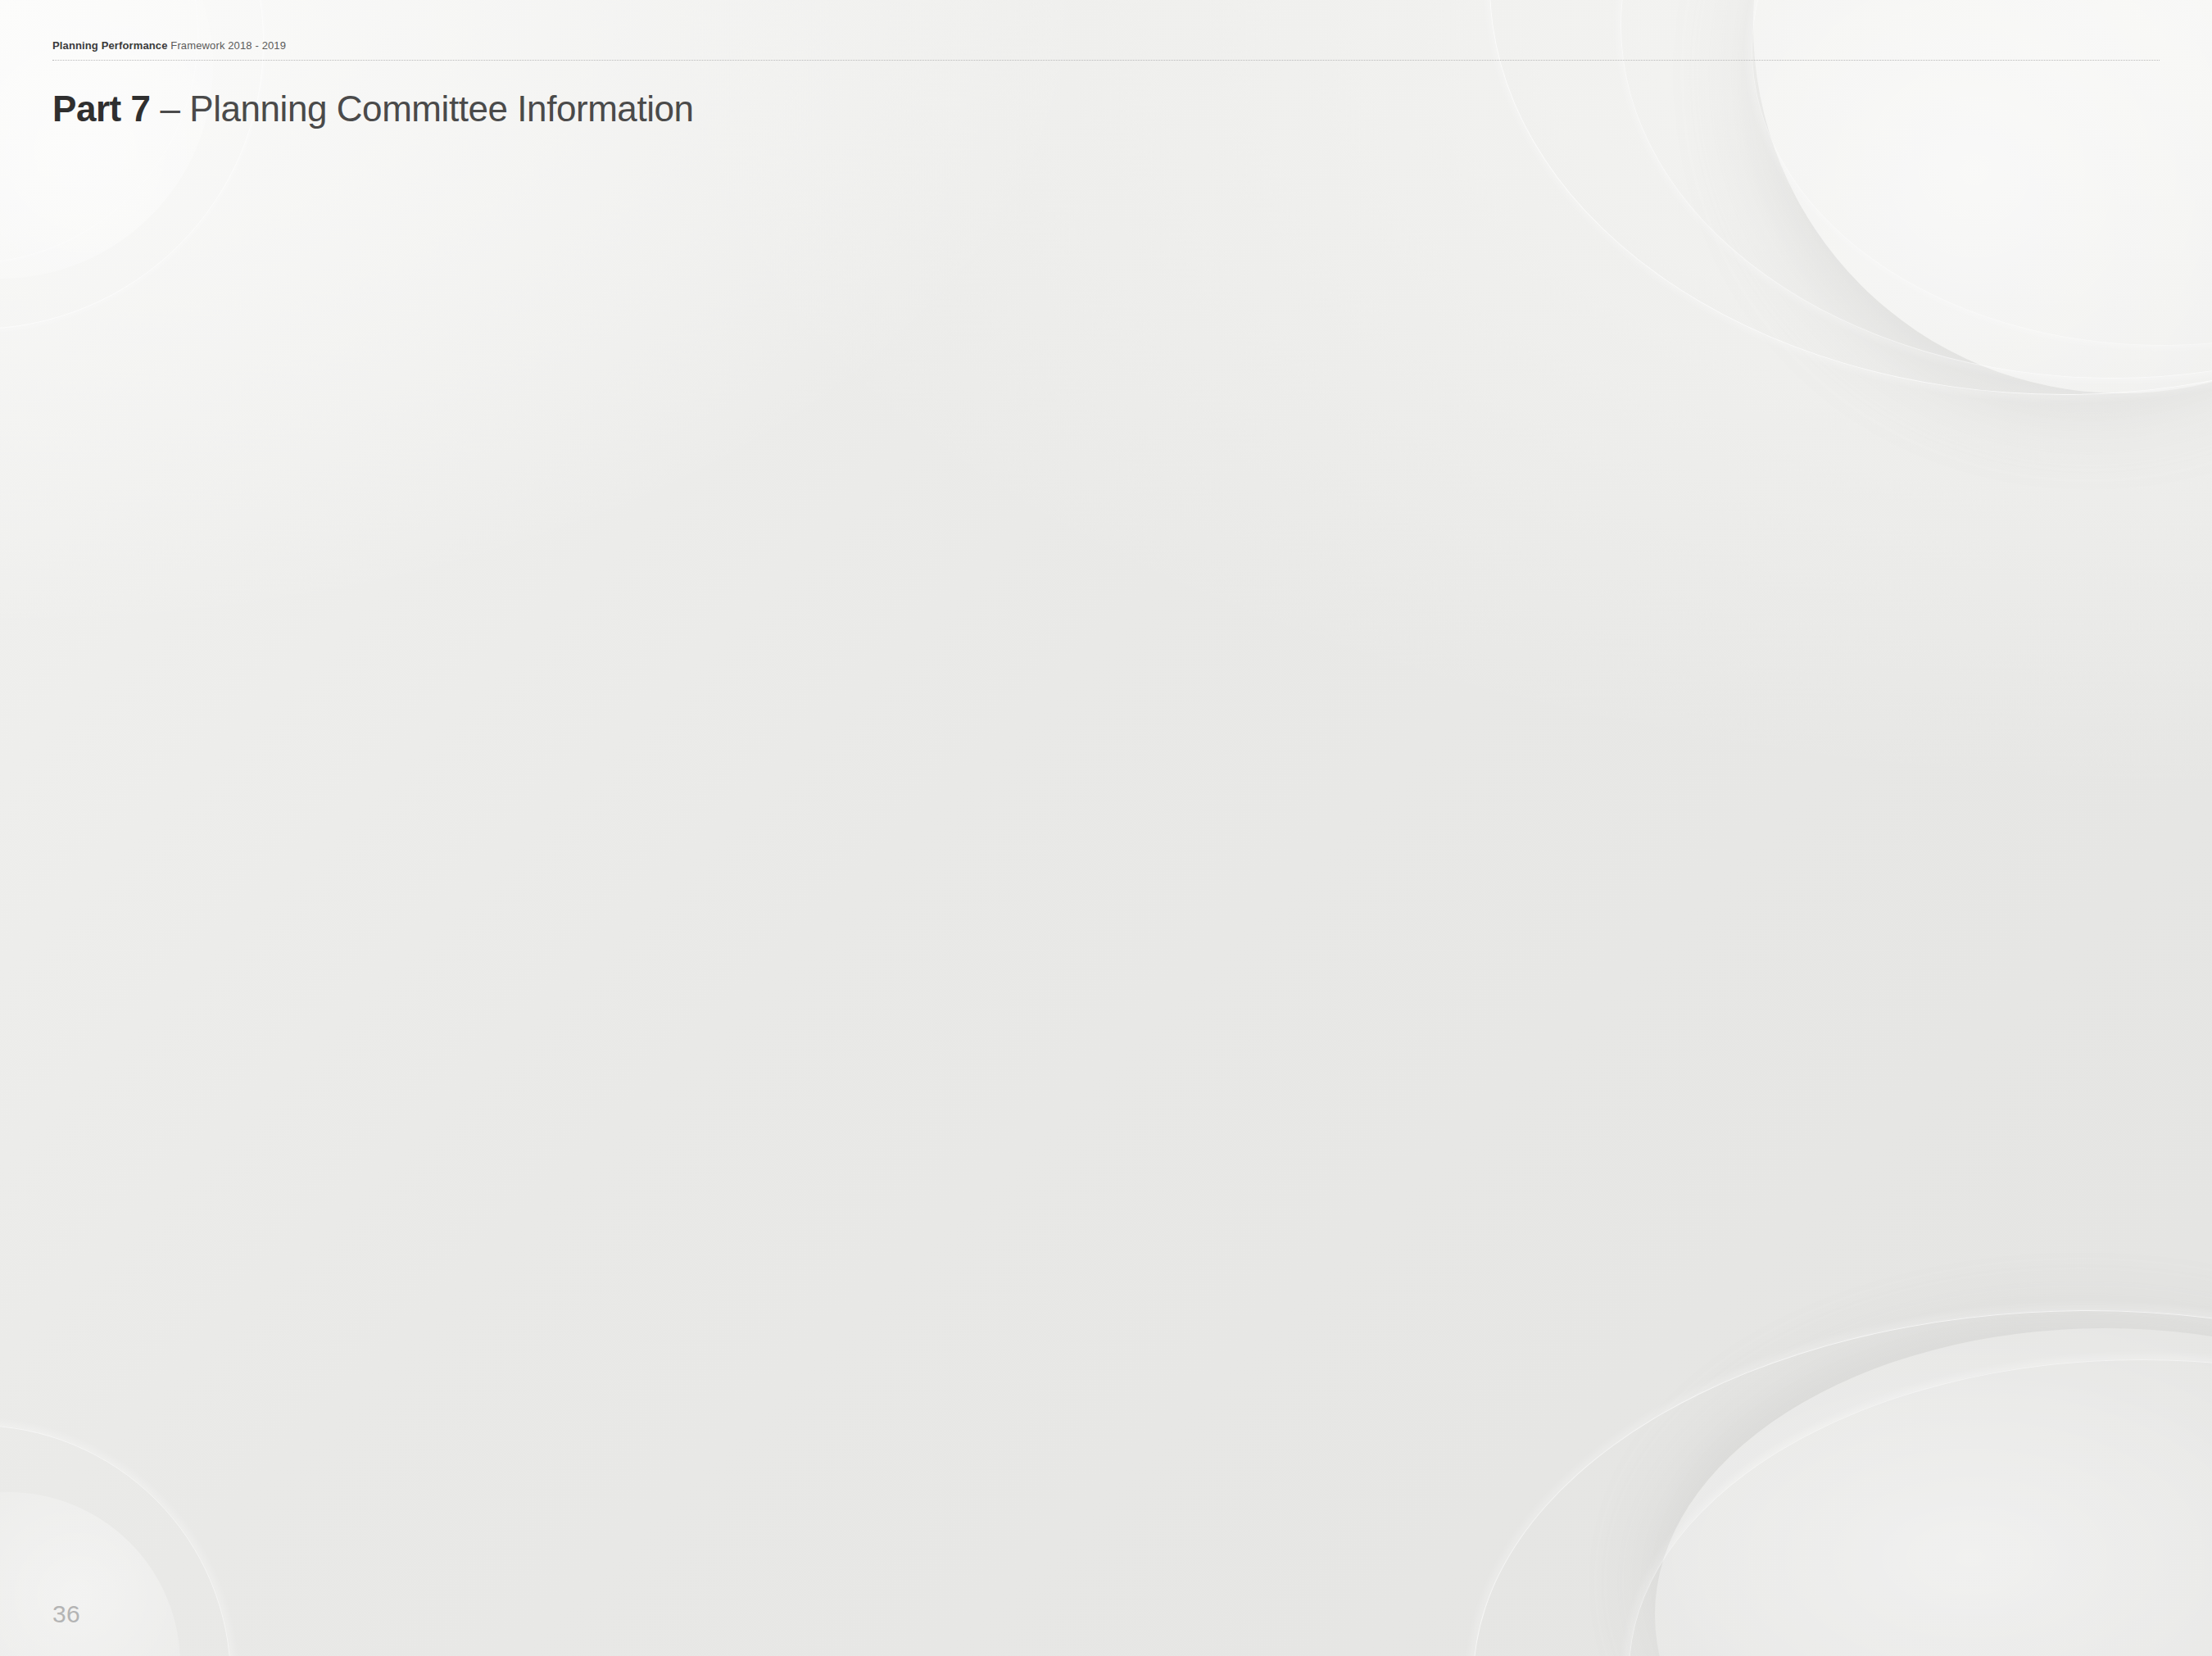Planning Performance Framework 2018 - 2019
Part 7 – Planning Committee Information
36